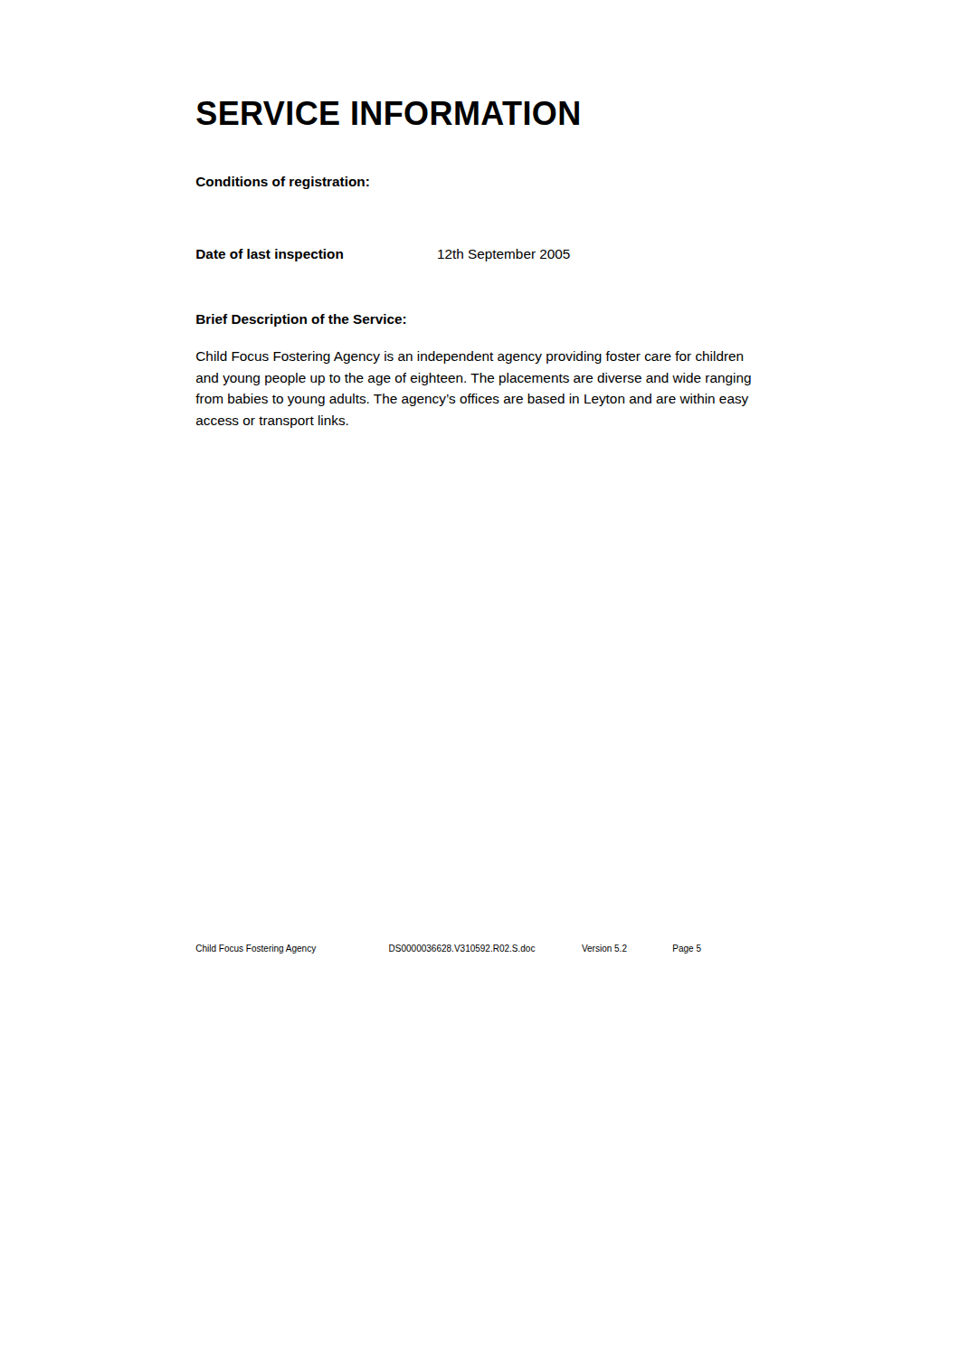SERVICE INFORMATION
Conditions of registration:
Date of last inspection
12th September 2005
Brief Description of the Service:
Child Focus Fostering Agency is an independent agency providing foster care for children and young people up to the age of eighteen. The placements are diverse and wide ranging from babies to young adults. The agency’s offices are based in Leyton and are within easy access or transport links.
Child Focus Fostering Agency
DS0000036628.V310592.R02.S.doc
Version 5.2
Page 5